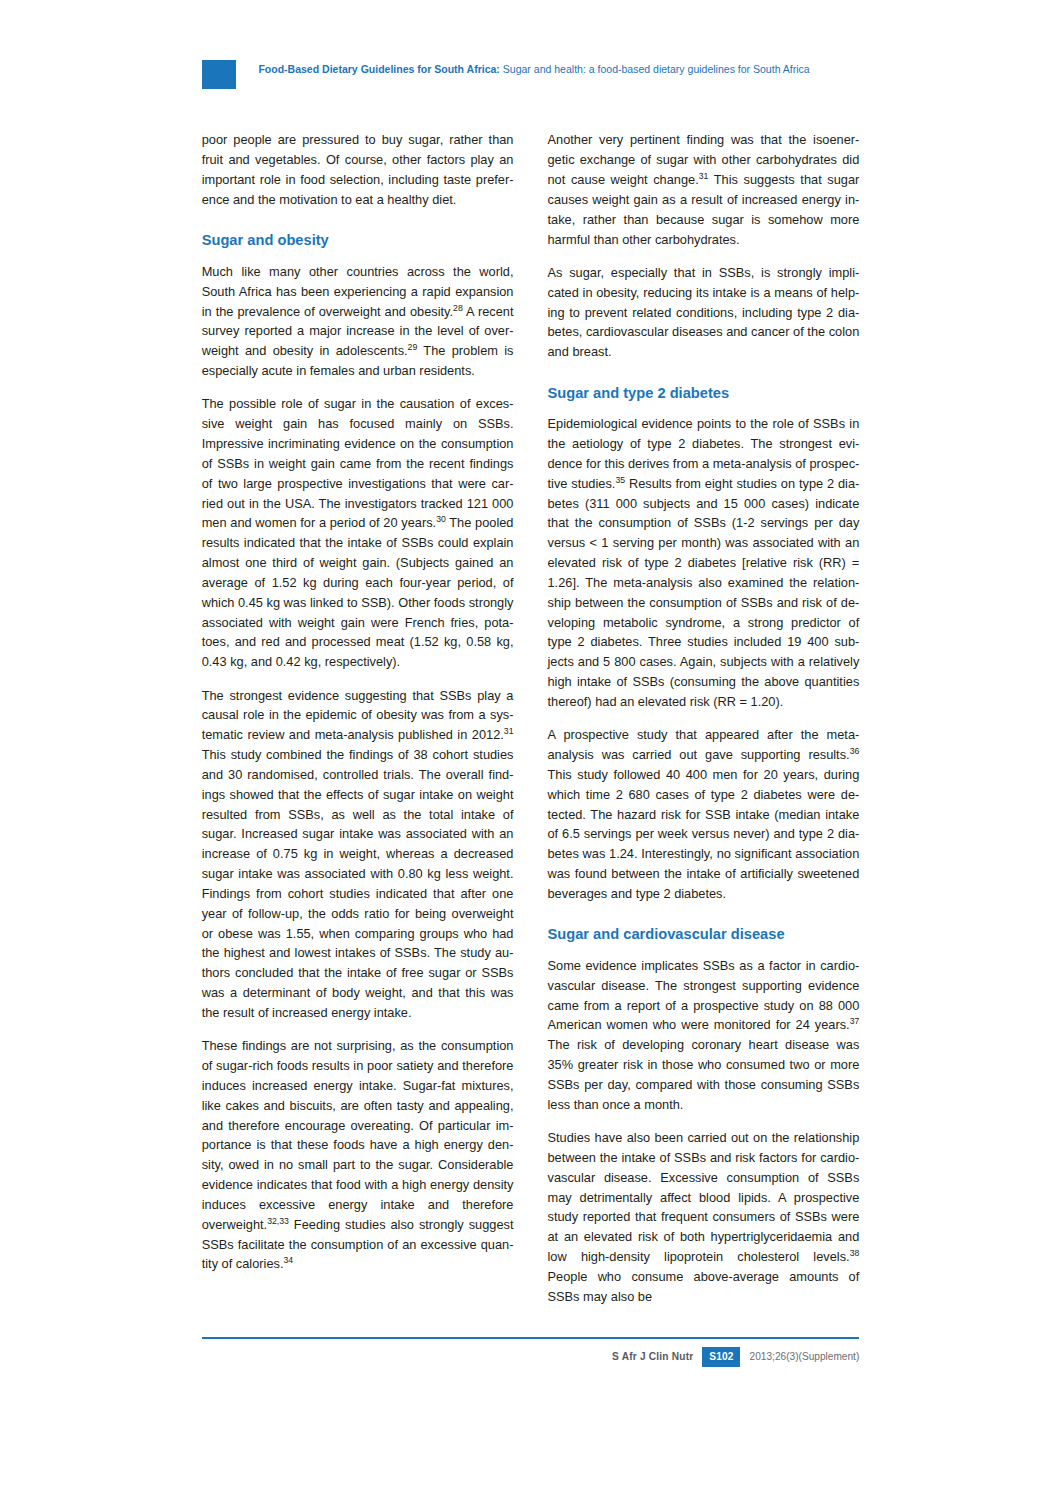Food-Based Dietary Guidelines for South Africa: Sugar and health: a food-based dietary guidelines for South Africa
poor people are pressured to buy sugar, rather than fruit and vegetables. Of course, other factors play an important role in food selection, including taste preference and the motivation to eat a healthy diet.
Sugar and obesity
Much like many other countries across the world, South Africa has been experiencing a rapid expansion in the prevalence of overweight and obesity.28 A recent survey reported a major increase in the level of overweight and obesity in adolescents.29 The problem is especially acute in females and urban residents.
The possible role of sugar in the causation of excessive weight gain has focused mainly on SSBs. Impressive incriminating evidence on the consumption of SSBs in weight gain came from the recent findings of two large prospective investigations that were carried out in the USA. The investigators tracked 121 000 men and women for a period of 20 years.30 The pooled results indicated that the intake of SSBs could explain almost one third of weight gain. (Subjects gained an average of 1.52 kg during each four-year period, of which 0.45 kg was linked to SSB). Other foods strongly associated with weight gain were French fries, potatoes, and red and processed meat (1.52 kg, 0.58 kg, 0.43 kg, and 0.42 kg, respectively).
The strongest evidence suggesting that SSBs play a causal role in the epidemic of obesity was from a systematic review and meta-analysis published in 2012.31 This study combined the findings of 38 cohort studies and 30 randomised, controlled trials. The overall findings showed that the effects of sugar intake on weight resulted from SSBs, as well as the total intake of sugar. Increased sugar intake was associated with an increase of 0.75 kg in weight, whereas a decreased sugar intake was associated with 0.80 kg less weight. Findings from cohort studies indicated that after one year of follow-up, the odds ratio for being overweight or obese was 1.55, when comparing groups who had the highest and lowest intakes of SSBs. The study authors concluded that the intake of free sugar or SSBs was a determinant of body weight, and that this was the result of increased energy intake.
These findings are not surprising, as the consumption of sugar-rich foods results in poor satiety and therefore induces increased energy intake. Sugar-fat mixtures, like cakes and biscuits, are often tasty and appealing, and therefore encourage overeating. Of particular importance is that these foods have a high energy density, owed in no small part to the sugar. Considerable evidence indicates that food with a high energy density induces excessive energy intake and therefore overweight.32,33 Feeding studies also strongly suggest SSBs facilitate the consumption of an excessive quantity of calories.34
Another very pertinent finding was that the isoenergetic exchange of sugar with other carbohydrates did not cause weight change.31 This suggests that sugar causes weight gain as a result of increased energy intake, rather than because sugar is somehow more harmful than other carbohydrates.
As sugar, especially that in SSBs, is strongly implicated in obesity, reducing its intake is a means of helping to prevent related conditions, including type 2 diabetes, cardiovascular diseases and cancer of the colon and breast.
Sugar and type 2 diabetes
Epidemiological evidence points to the role of SSBs in the aetiology of type 2 diabetes. The strongest evidence for this derives from a meta-analysis of prospective studies.35 Results from eight studies on type 2 diabetes (311 000 subjects and 15 000 cases) indicate that the consumption of SSBs (1-2 servings per day versus < 1 serving per month) was associated with an elevated risk of type 2 diabetes [relative risk (RR) = 1.26]. The meta-analysis also examined the relationship between the consumption of SSBs and risk of developing metabolic syndrome, a strong predictor of type 2 diabetes. Three studies included 19 400 subjects and 5 800 cases. Again, subjects with a relatively high intake of SSBs (consuming the above quantities thereof) had an elevated risk (RR = 1.20).
A prospective study that appeared after the meta-analysis was carried out gave supporting results.36 This study followed 40 400 men for 20 years, during which time 2 680 cases of type 2 diabetes were detected. The hazard risk for SSB intake (median intake of 6.5 servings per week versus never) and type 2 diabetes was 1.24. Interestingly, no significant association was found between the intake of artificially sweetened beverages and type 2 diabetes.
Sugar and cardiovascular disease
Some evidence implicates SSBs as a factor in cardiovascular disease. The strongest supporting evidence came from a report of a prospective study on 88 000 American women who were monitored for 24 years.37 The risk of developing coronary heart disease was 35% greater risk in those who consumed two or more SSBs per day, compared with those consuming SSBs less than once a month.
Studies have also been carried out on the relationship between the intake of SSBs and risk factors for cardiovascular disease. Excessive consumption of SSBs may detrimentally affect blood lipids. A prospective study reported that frequent consumers of SSBs were at an elevated risk of both hypertriglyceridaemia and low high-density lipoprotein cholesterol levels.38 People who consume above-average amounts of SSBs may also be
S Afr J Clin Nutr S102 2013;26(3)(Supplement)